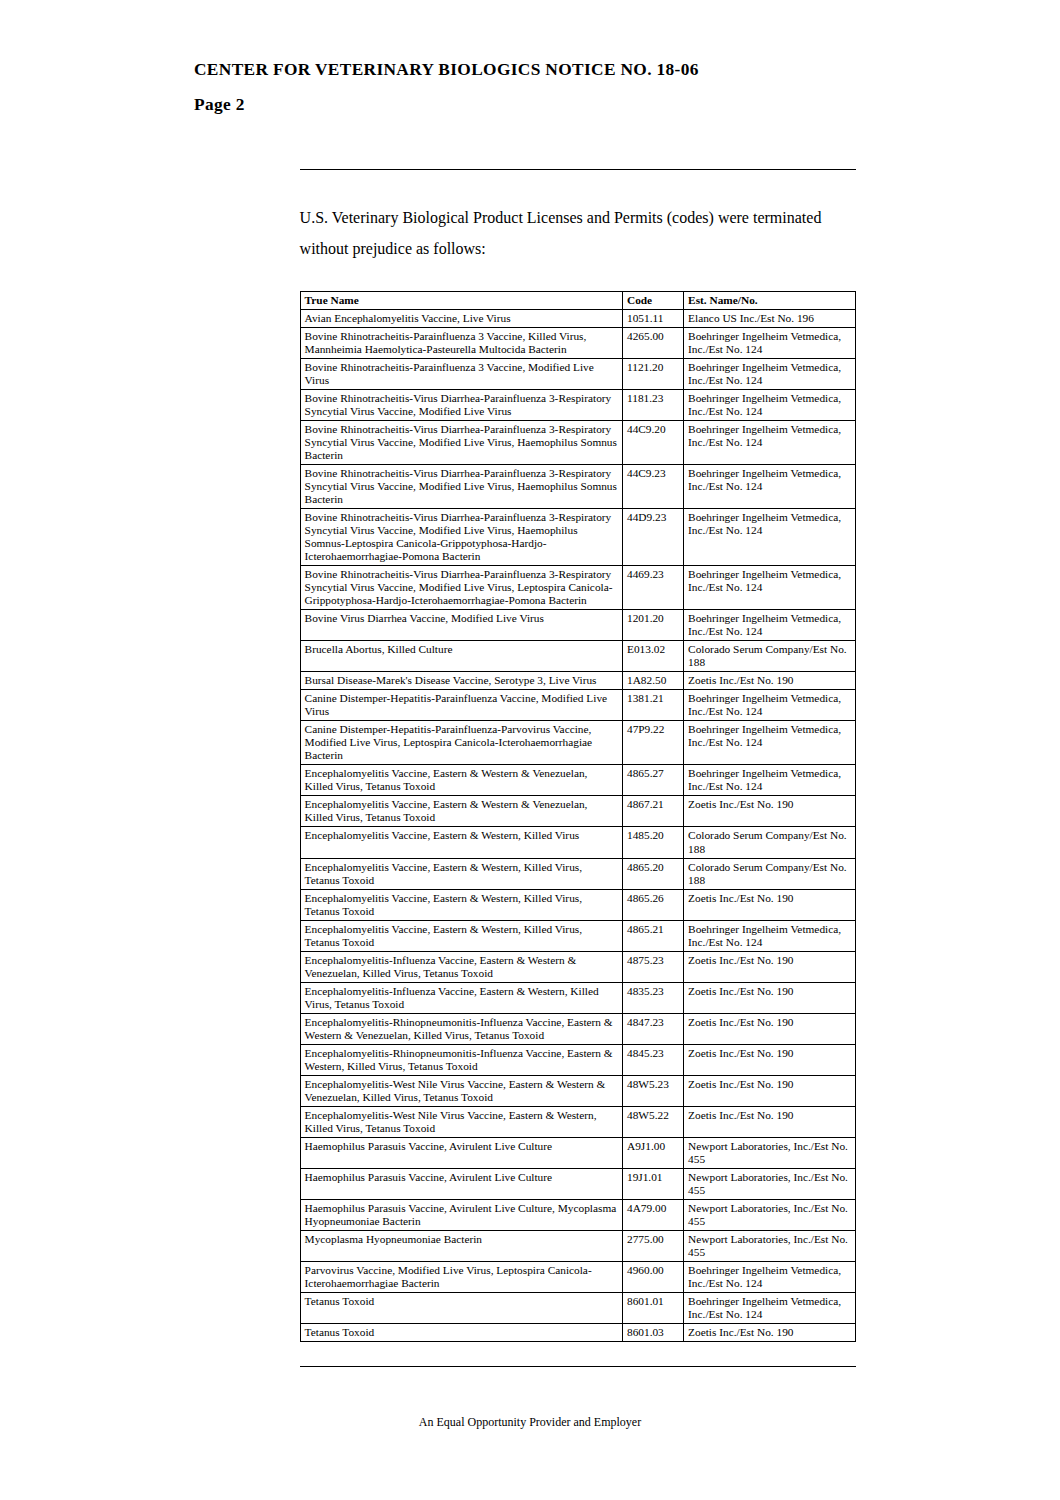CENTER FOR VETERINARY BIOLOGICS NOTICE NO. 18-06 Page 2
U.S. Veterinary Biological Product Licenses and Permits (codes) were terminated without prejudice as follows:
| True Name | Code | Est. Name/No. |
| --- | --- | --- |
| Avian Encephalomyelitis Vaccine, Live Virus | 1051.11 | Elanco US Inc./Est No. 196 |
| Bovine Rhinotracheitis-Parainfluenza 3 Vaccine, Killed Virus, Mannheimia Haemolytica-Pasteurella Multocida Bacterin | 4265.00 | Boehringer Ingelheim Vetmedica, Inc./Est No. 124 |
| Bovine Rhinotracheitis-Parainfluenza 3 Vaccine, Modified Live Virus | 1121.20 | Boehringer Ingelheim Vetmedica, Inc./Est No. 124 |
| Bovine Rhinotracheitis-Virus Diarrhea-Parainfluenza 3-Respiratory Syncytial Virus Vaccine, Modified Live Virus | 1181.23 | Boehringer Ingelheim Vetmedica, Inc./Est No. 124 |
| Bovine Rhinotracheitis-Virus Diarrhea-Parainfluenza 3-Respiratory Syncytial Virus Vaccine, Modified Live Virus, Haemophilus Somnus Bacterin | 44C9.20 | Boehringer Ingelheim Vetmedica, Inc./Est No. 124 |
| Bovine Rhinotracheitis-Virus Diarrhea-Parainfluenza 3-Respiratory Syncytial Virus Vaccine, Modified Live Virus, Haemophilus Somnus Bacterin | 44C9.23 | Boehringer Ingelheim Vetmedica, Inc./Est No. 124 |
| Bovine Rhinotracheitis-Virus Diarrhea-Parainfluenza 3-Respiratory Syncytial Virus Vaccine, Modified Live Virus, Haemophilus Somnus-Leptospira Canicola-Grippotyphosa-Hardjo-Icterohaemorrhagiae-Pomona Bacterin | 44D9.23 | Boehringer Ingelheim Vetmedica, Inc./Est No. 124 |
| Bovine Rhinotracheitis-Virus Diarrhea-Parainfluenza 3-Respiratory Syncytial Virus Vaccine, Modified Live Virus, Leptospira Canicola-Grippotyphosa-Hardjo-Icterohaemorrhagiae-Pomona Bacterin | 4469.23 | Boehringer Ingelheim Vetmedica, Inc./Est No. 124 |
| Bovine Virus Diarrhea Vaccine, Modified Live Virus | 1201.20 | Boehringer Ingelheim Vetmedica, Inc./Est No. 124 |
| Brucella Abortus, Killed Culture | E013.02 | Colorado Serum Company/Est No. 188 |
| Bursal Disease-Marek's Disease Vaccine, Serotype 3, Live Virus | 1A82.50 | Zoetis Inc./Est No. 190 |
| Canine Distemper-Hepatitis-Parainfluenza Vaccine, Modified Live Virus | 1381.21 | Boehringer Ingelheim Vetmedica, Inc./Est No. 124 |
| Canine Distemper-Hepatitis-Parainfluenza-Parvovirus Vaccine, Modified Live Virus, Leptospira Canicola-Icterohaemorrhagiae Bacterin | 47P9.22 | Boehringer Ingelheim Vetmedica, Inc./Est No. 124 |
| Encephalomyelitis Vaccine, Eastern & Western & Venezuelan, Killed Virus, Tetanus Toxoid | 4865.27 | Boehringer Ingelheim Vetmedica, Inc./Est No. 124 |
| Encephalomyelitis Vaccine, Eastern & Western & Venezuelan, Killed Virus, Tetanus Toxoid | 4867.21 | Zoetis Inc./Est No. 190 |
| Encephalomyelitis Vaccine, Eastern & Western, Killed Virus | 1485.20 | Colorado Serum Company/Est No. 188 |
| Encephalomyelitis Vaccine, Eastern & Western, Killed Virus, Tetanus Toxoid | 4865.20 | Colorado Serum Company/Est No. 188 |
| Encephalomyelitis Vaccine, Eastern & Western, Killed Virus, Tetanus Toxoid | 4865.26 | Zoetis Inc./Est No. 190 |
| Encephalomyelitis Vaccine, Eastern & Western, Killed Virus, Tetanus Toxoid | 4865.21 | Boehringer Ingelheim Vetmedica, Inc./Est No. 124 |
| Encephalomyelitis-Influenza Vaccine, Eastern & Western & Venezuelan, Killed Virus, Tetanus Toxoid | 4875.23 | Zoetis Inc./Est No. 190 |
| Encephalomyelitis-Influenza Vaccine, Eastern & Western, Killed Virus, Tetanus Toxoid | 4835.23 | Zoetis Inc./Est No. 190 |
| Encephalomyelitis-Rhinopneumonitis-Influenza Vaccine, Eastern & Western & Venezuelan, Killed Virus, Tetanus Toxoid | 4847.23 | Zoetis Inc./Est No. 190 |
| Encephalomyelitis-Rhinopneumonitis-Influenza Vaccine, Eastern & Western, Killed Virus, Tetanus Toxoid | 4845.23 | Zoetis Inc./Est No. 190 |
| Encephalomyelitis-West Nile Virus Vaccine, Eastern & Western & Venezuelan, Killed Virus, Tetanus Toxoid | 48W5.23 | Zoetis Inc./Est No. 190 |
| Encephalomyelitis-West Nile Virus Vaccine, Eastern & Western, Killed Virus, Tetanus Toxoid | 48W5.22 | Zoetis Inc./Est No. 190 |
| Haemophilus Parasuis Vaccine, Avirulent Live Culture | A9J1.00 | Newport Laboratories, Inc./Est No. 455 |
| Haemophilus Parasuis Vaccine, Avirulent Live Culture | 19J1.01 | Newport Laboratories, Inc./Est No. 455 |
| Haemophilus Parasuis Vaccine, Avirulent Live Culture, Mycoplasma Hyopneumoniae Bacterin | 4A79.00 | Newport Laboratories, Inc./Est No. 455 |
| Mycoplasma Hyopneumoniae Bacterin | 2775.00 | Newport Laboratories, Inc./Est No. 455 |
| Parvovirus Vaccine, Modified Live Virus, Leptospira Canicola-Icterohaemorrhagiae Bacterin | 4960.00 | Boehringer Ingelheim Vetmedica, Inc./Est No. 124 |
| Tetanus Toxoid | 8601.01 | Boehringer Ingelheim Vetmedica, Inc./Est No. 124 |
| Tetanus Toxoid | 8601.03 | Zoetis Inc./Est No. 190 |
An Equal Opportunity Provider and Employer